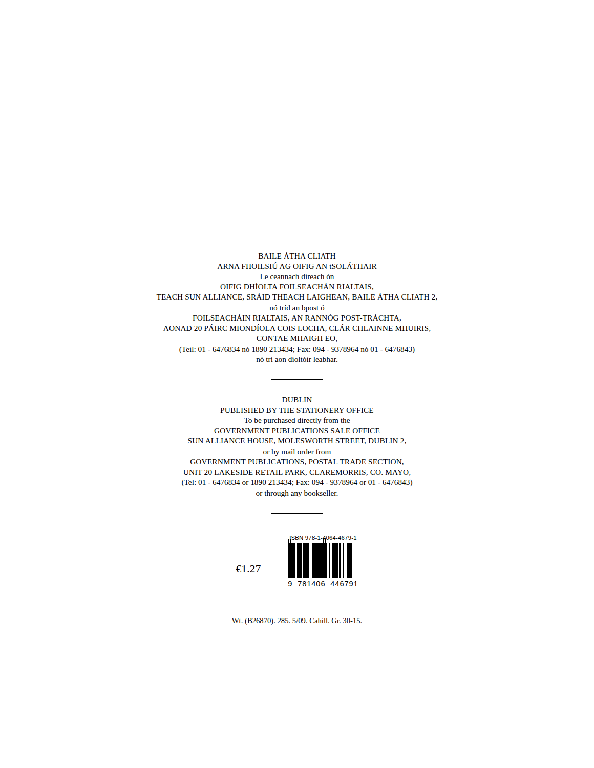BAILE ÁTHA CLIATH
ARNA FHOILSIÚ AG OIFIG AN tSOLÁTHAIR
Le ceannach díreach ón
OIFIG DHÍOLTA FOILSEACHÁN RIALTAIS,
TEACH SUN ALLIANCE, SRÁID THEACH LAIGHEAN, BAILE ÁTHA CLIATH 2,
nó tríd an bpost ó
FOILSEACHÁIN RIALTAIS, AN RANNÓG POST-TRÁCHTA,
AONAD 20 PÁIRC MIONDÍOLA COIS LOCHA, CLÁR CHLAINNE MHUIRIS,
CONTAE MHAIGH EO,
(Teil: 01 - 6476834 nó 1890 213434; Fax: 094 - 9378964 nó 01 - 6476843)
nó trí aon díoltóir leabhar.
DUBLIN
PUBLISHED BY THE STATIONERY OFFICE
To be purchased directly from the
GOVERNMENT PUBLICATIONS SALE OFFICE
SUN ALLIANCE HOUSE, MOLESWORTH STREET, DUBLIN 2,
or by mail order from
GOVERNMENT PUBLICATIONS, POSTAL TRADE SECTION,
UNIT 20 LAKESIDE RETAIL PARK, CLAREMORRIS, CO. MAYO,
(Tel: 01 - 6476834 or 1890 213434; Fax: 094 - 9378964 or 01 - 6476843)
or through any bookseller.
€1.27
ISBN 978-1-4064-4679-1
9 781406 446791
Wt. (B26870). 285. 5/09. Cahill. Gr. 30-15.